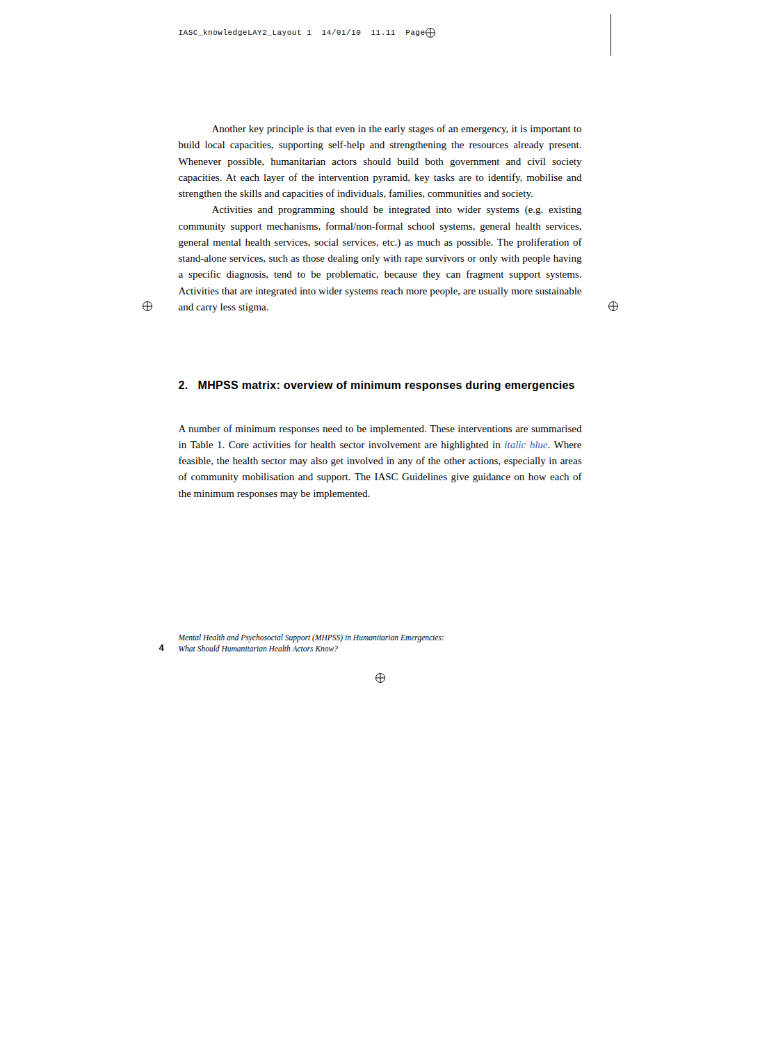IASC_knowledgeLAY2_Layout 1 14/01/10 11.11 Page
Another key principle is that even in the early stages of an emergency, it is important to build local capacities, supporting self-help and strengthening the resources already present. Whenever possible, humanitarian actors should build both government and civil society capacities. At each layer of the intervention pyramid, key tasks are to identify, mobilise and strengthen the skills and capacities of individuals, families, communities and society.
Activities and programming should be integrated into wider systems (e.g. existing community support mechanisms, formal/non-formal school systems, general health services, general mental health services, social services, etc.) as much as possible. The proliferation of stand-alone services, such as those dealing only with rape survivors or only with people having a specific diagnosis, tend to be problematic, because they can fragment support systems. Activities that are integrated into wider systems reach more people, are usually more sustainable and carry less stigma.
2. MHPSS matrix: overview of minimum responses during emergencies
A number of minimum responses need to be implemented. These interventions are summarised in Table 1. Core activities for health sector involvement are highlighted in italic blue. Where feasible, the health sector may also get involved in any of the other actions, especially in areas of community mobilisation and support. The IASC Guidelines give guidance on how each of the minimum responses may be implemented.
4 Mental Health and Psychosocial Support (MHPSS) in Humanitarian Emergencies:
What Should Humanitarian Health Actors Know?